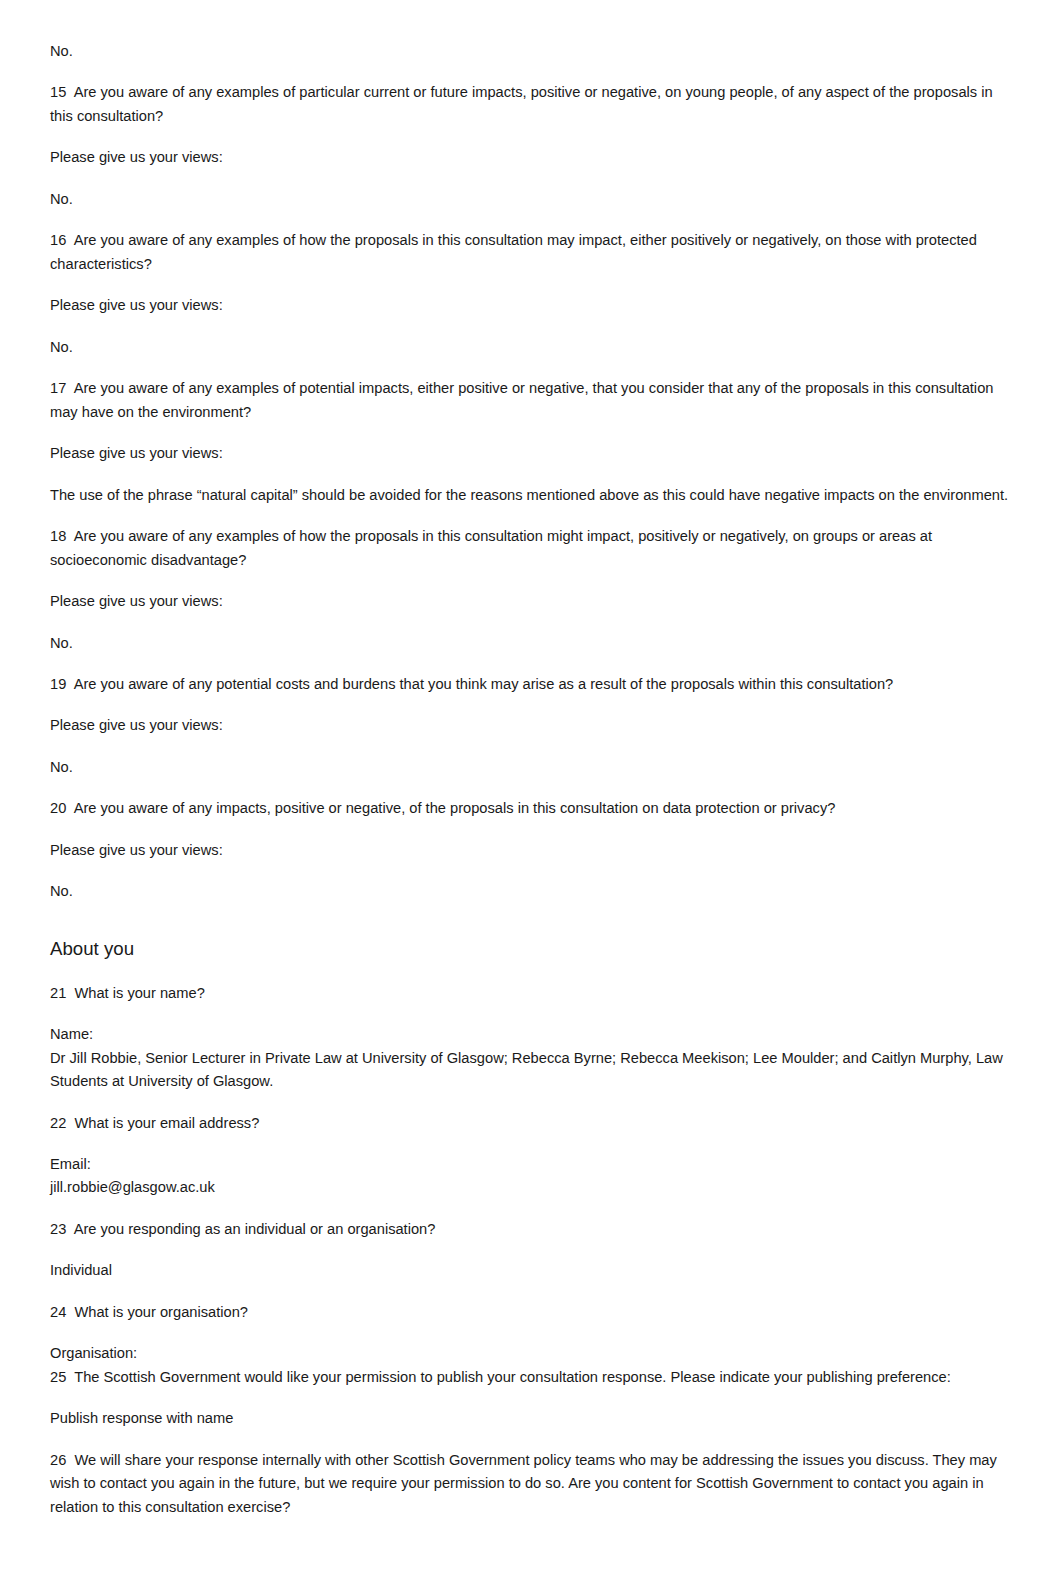No.
15 Are you aware of any examples of particular current or future impacts, positive or negative, on young people, of any aspect of the proposals in this consultation?
Please give us your views:
No.
16 Are you aware of any examples of how the proposals in this consultation may impact, either positively or negatively, on those with protected characteristics?
Please give us your views:
No.
17 Are you aware of any examples of potential impacts, either positive or negative, that you consider that any of the proposals in this consultation may have on the environment?
Please give us your views:
The use of the phrase “natural capital” should be avoided for the reasons mentioned above as this could have negative impacts on the environment.
18 Are you aware of any examples of how the proposals in this consultation might impact, positively or negatively, on groups or areas at socioeconomic disadvantage?
Please give us your views:
No.
19 Are you aware of any potential costs and burdens that you think may arise as a result of the proposals within this consultation?
Please give us your views:
No.
20 Are you aware of any impacts, positive or negative, of the proposals in this consultation on data protection or privacy?
Please give us your views:
No.
About you
21 What is your name?
Name:
Dr Jill Robbie, Senior Lecturer in Private Law at University of Glasgow; Rebecca Byrne; Rebecca Meekison; Lee Moulder; and Caitlyn Murphy, Law Students at University of Glasgow.
22 What is your email address?
Email:
jill.robbie@glasgow.ac.uk
23 Are you responding as an individual or an organisation?
Individual
24 What is your organisation?
Organisation:
25 The Scottish Government would like your permission to publish your consultation response. Please indicate your publishing preference:
Publish response with name
26 We will share your response internally with other Scottish Government policy teams who may be addressing the issues you discuss. They may wish to contact you again in the future, but we require your permission to do so. Are you content for Scottish Government to contact you again in relation to this consultation exercise?